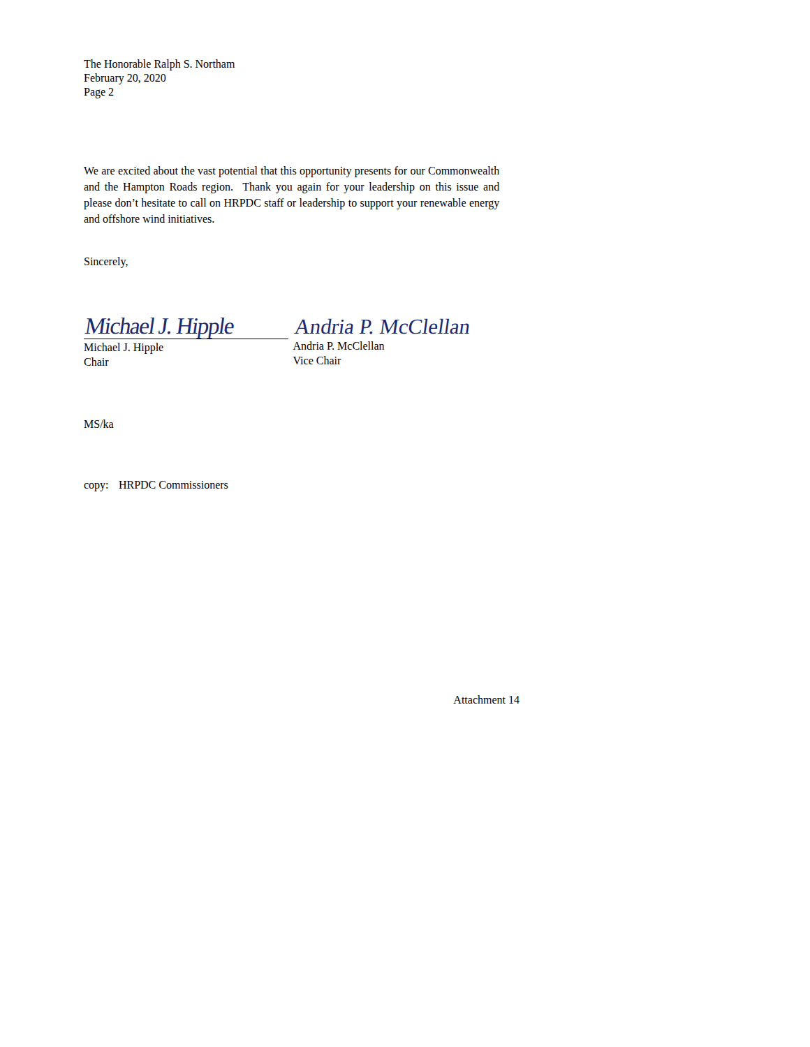The Honorable Ralph S. Northam
February 20, 2020
Page 2
We are excited about the vast potential that this opportunity presents for our Commonwealth and the Hampton Roads region. Thank you again for your leadership on this issue and please don’t hesitate to call on HRPDC staff or leadership to support your renewable energy and offshore wind initiatives.
Sincerely,
Michael J. Hipple
Michael J. Hipple
Chair
Andria P. McClellan
Andria P. McClellan
Vice Chair
MS/ka
copy: HRPDC Commissioners
Attachment 14